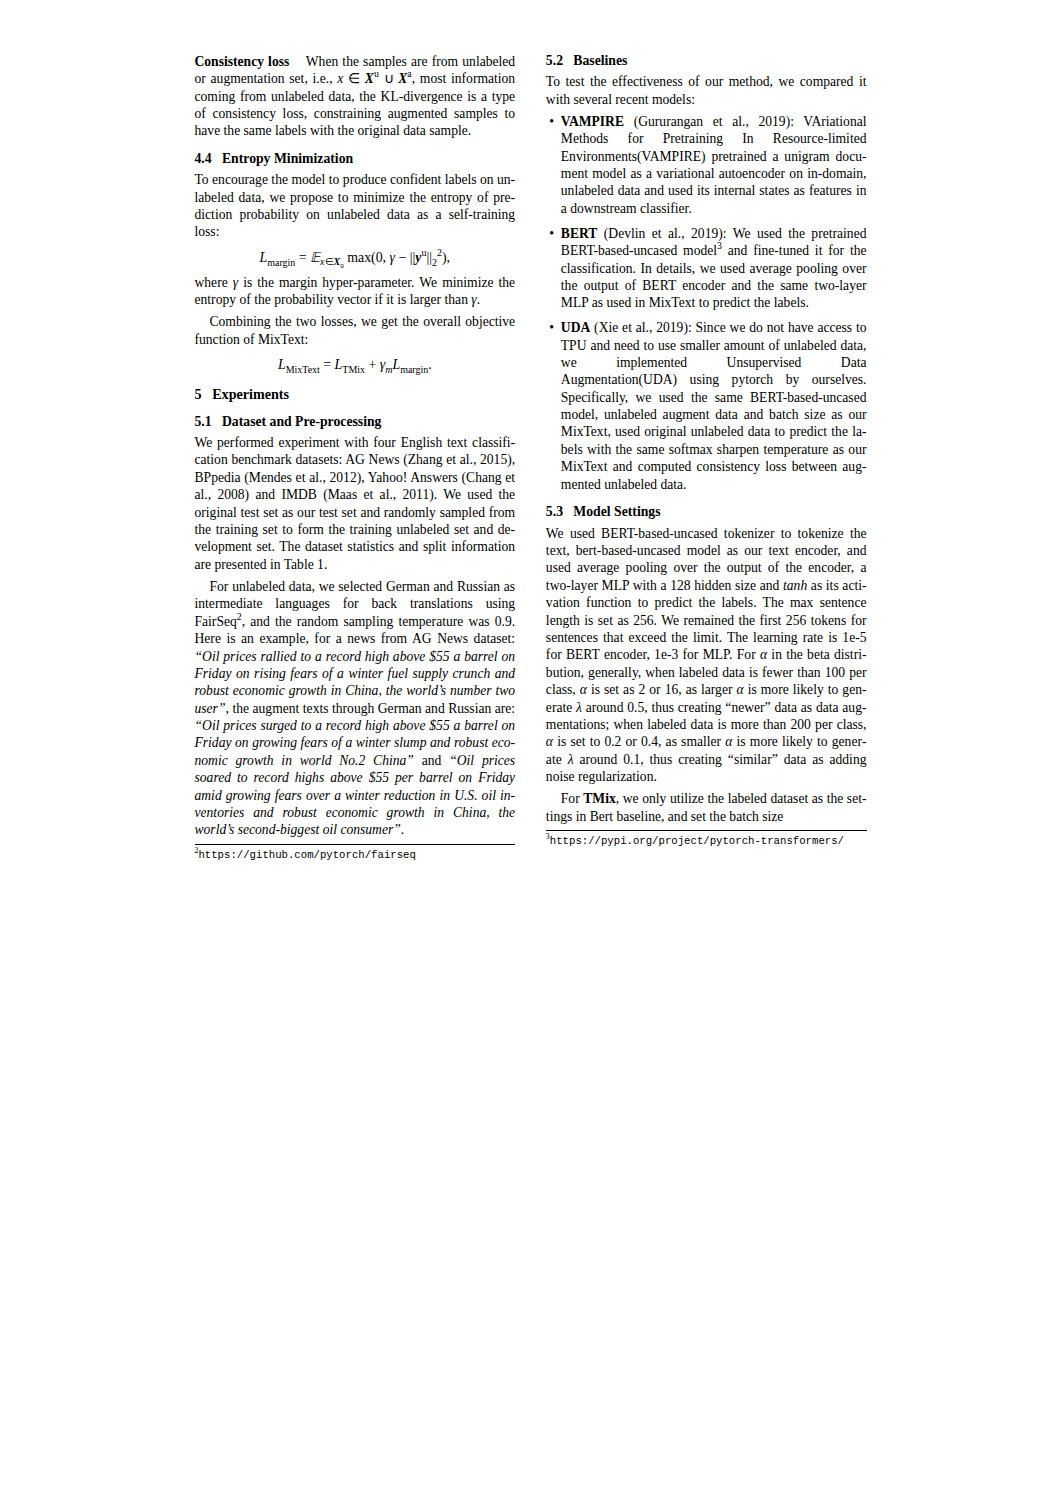Consistency loss When the samples are from unlabeled or augmentation set, i.e., x ∈ Xu ∪ Xa, most information coming from unlabeled data, the KL-divergence is a type of consistency loss, constraining augmented samples to have the same labels with the original data sample.
4.4 Entropy Minimization
To encourage the model to produce confident labels on unlabeled data, we propose to minimize the entropy of prediction probability on unlabeled data as a self-training loss:
Lmargin = 𝔼x∈Xu max(0, γ − ||yu||22),
where γ is the margin hyper-parameter. We minimize the entropy of the probability vector if it is larger than γ.
Combining the two losses, we get the overall objective function of MixText:
LMixText = LTMix + γmLmargin.
5 Experiments
5.1 Dataset and Pre-processing
We performed experiment with four English text classification benchmark datasets: AG News (Zhang et al., 2015), BPpedia (Mendes et al., 2012), Yahoo! Answers (Chang et al., 2008) and IMDB (Maas et al., 2011). We used the original test set as our test set and randomly sampled from the training set to form the training unlabeled set and development set. The dataset statistics and split information are presented in Table 1.
For unlabeled data, we selected German and Russian as intermediate languages for back translations using FairSeq2, and the random sampling temperature was 0.9. Here is an example, for a news from AG News dataset: “Oil prices rallied to a record high above $55 a barrel on Friday on rising fears of a winter fuel supply crunch and robust economic growth in China, the world’s number two user”, the augment texts through German and Russian are: “Oil prices surged to a record high above $55 a barrel on Friday on growing fears of a winter slump and robust economic growth in world No.2 China” and “Oil prices soared to record highs above $55 per barrel on Friday amid growing fears over a winter reduction in U.S. oil inventories and robust economic growth in China, the world’s second-biggest oil consumer”.
2https://github.com/pytorch/fairseq
5.2 Baselines
To test the effectiveness of our method, we compared it with several recent models:
VAMPIRE (Gururangan et al., 2019): VAriational Methods for Pretraining In Resource-limited Environments(VAMPIRE) pretrained a unigram document model as a variational autoencoder on in-domain, unlabeled data and used its internal states as features in a downstream classifier.
BERT (Devlin et al., 2019): We used the pretrained BERT-based-uncased model3 and fine-tuned it for the classification. In details, we used average pooling over the output of BERT encoder and the same two-layer MLP as used in MixText to predict the labels.
UDA (Xie et al., 2019): Since we do not have access to TPU and need to use smaller amount of unlabeled data, we implemented Unsupervised Data Augmentation(UDA) using pytorch by ourselves. Specifically, we used the same BERT-based-uncased model, unlabeled augment data and batch size as our MixText, used original unlabeled data to predict the labels with the same softmax sharpen temperature as our MixText and computed consistency loss between augmented unlabeled data.
5.3 Model Settings
We used BERT-based-uncased tokenizer to tokenize the text, bert-based-uncased model as our text encoder, and used average pooling over the output of the encoder, a two-layer MLP with a 128 hidden size and tanh as its activation function to predict the labels. The max sentence length is set as 256. We remained the first 256 tokens for sentences that exceed the limit. The learning rate is 1e-5 for BERT encoder, 1e-3 for MLP. For α in the beta distribution, generally, when labeled data is fewer than 100 per class, α is set as 2 or 16, as larger α is more likely to generate λ around 0.5, thus creating “newer” data as data augmentations; when labeled data is more than 200 per class, α is set to 0.2 or 0.4, as smaller α is more likely to generate λ around 0.1, thus creating “similar” data as adding noise regularization.
For TMix, we only utilize the labeled dataset as the settings in Bert baseline, and set the batch size
3https://pypi.org/project/pytorch-transformers/